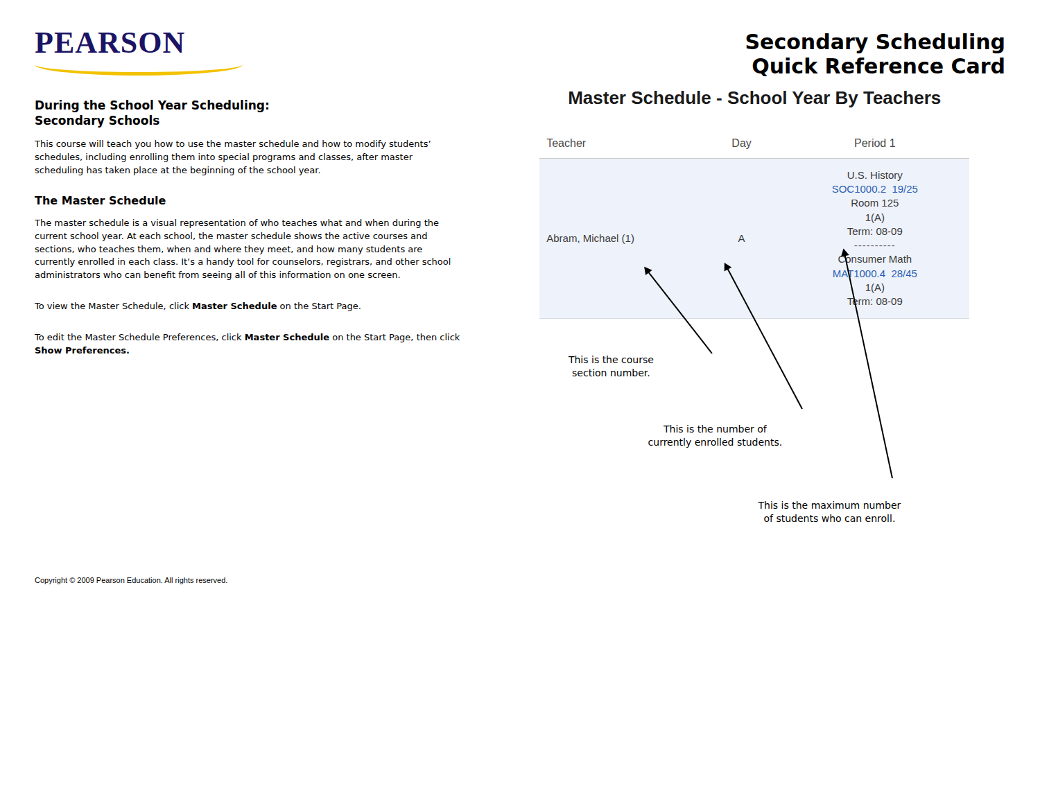PEARSON
Secondary Scheduling
Quick Reference Card
During the School Year Scheduling:
Secondary Schools
This course will teach you how to use the master schedule and how to modify students’ schedules, including enrolling them into special programs and classes, after master scheduling has taken place at the beginning of the school year.
The Master Schedule
The master schedule is a visual representation of who teaches what and when during the current school year. At each school, the master schedule shows the active courses and sections, who teaches them, when and where they meet, and how many students are currently enrolled in each class. It’s a handy tool for counselors, registrars, and other school administrators who can benefit from seeing all of this information on one screen.
To view the Master Schedule, click Master Schedule on the Start Page.
To edit the Master Schedule Preferences, click Master Schedule on the Start Page, then click Show Preferences.
Master Schedule - School Year By Teachers
| Teacher | Day | Period 1 |
| --- | --- | --- |
| Abram, Michael (1) | A | U.S. History SOC1000.2 19/25 Room 125 1(A) Term: 08-09 ---------- Consumer Math MAT1000.4 28/45 1(A) Term: 08-09 |
This is the course
section number.
This is the number of
currently enrolled students.
This is the maximum number
of students who can enroll.
Copyright © 2009 Pearson Education. All rights reserved.